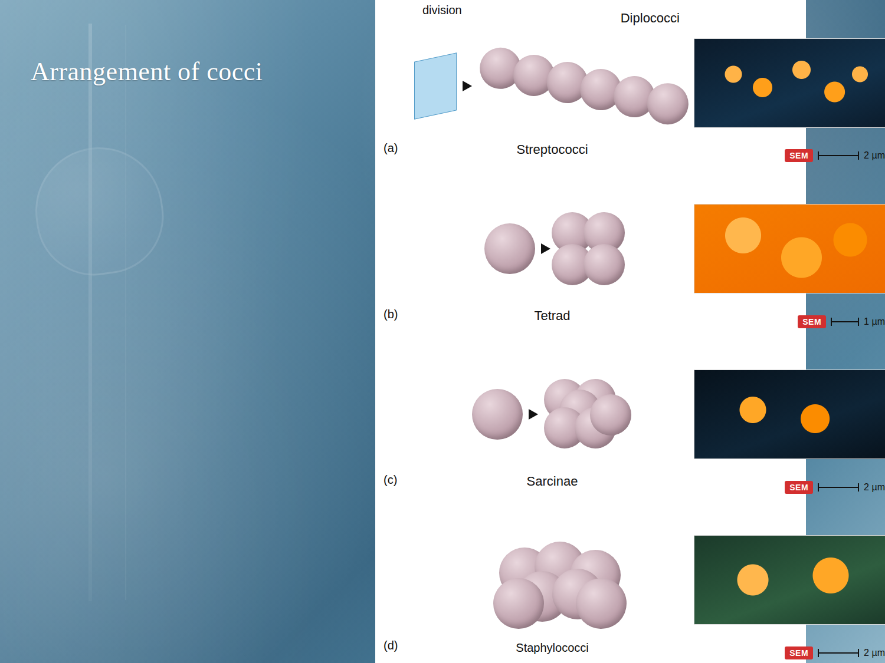Arrangement of cocci
(a)
division Diplococci
Streptococci
SEM 2 µm
(b)
Tetrad
SEM 1 µm
(c)
Sarcinae
SEM 2 µm
(d)
Staphylococci
SEM 2 µm